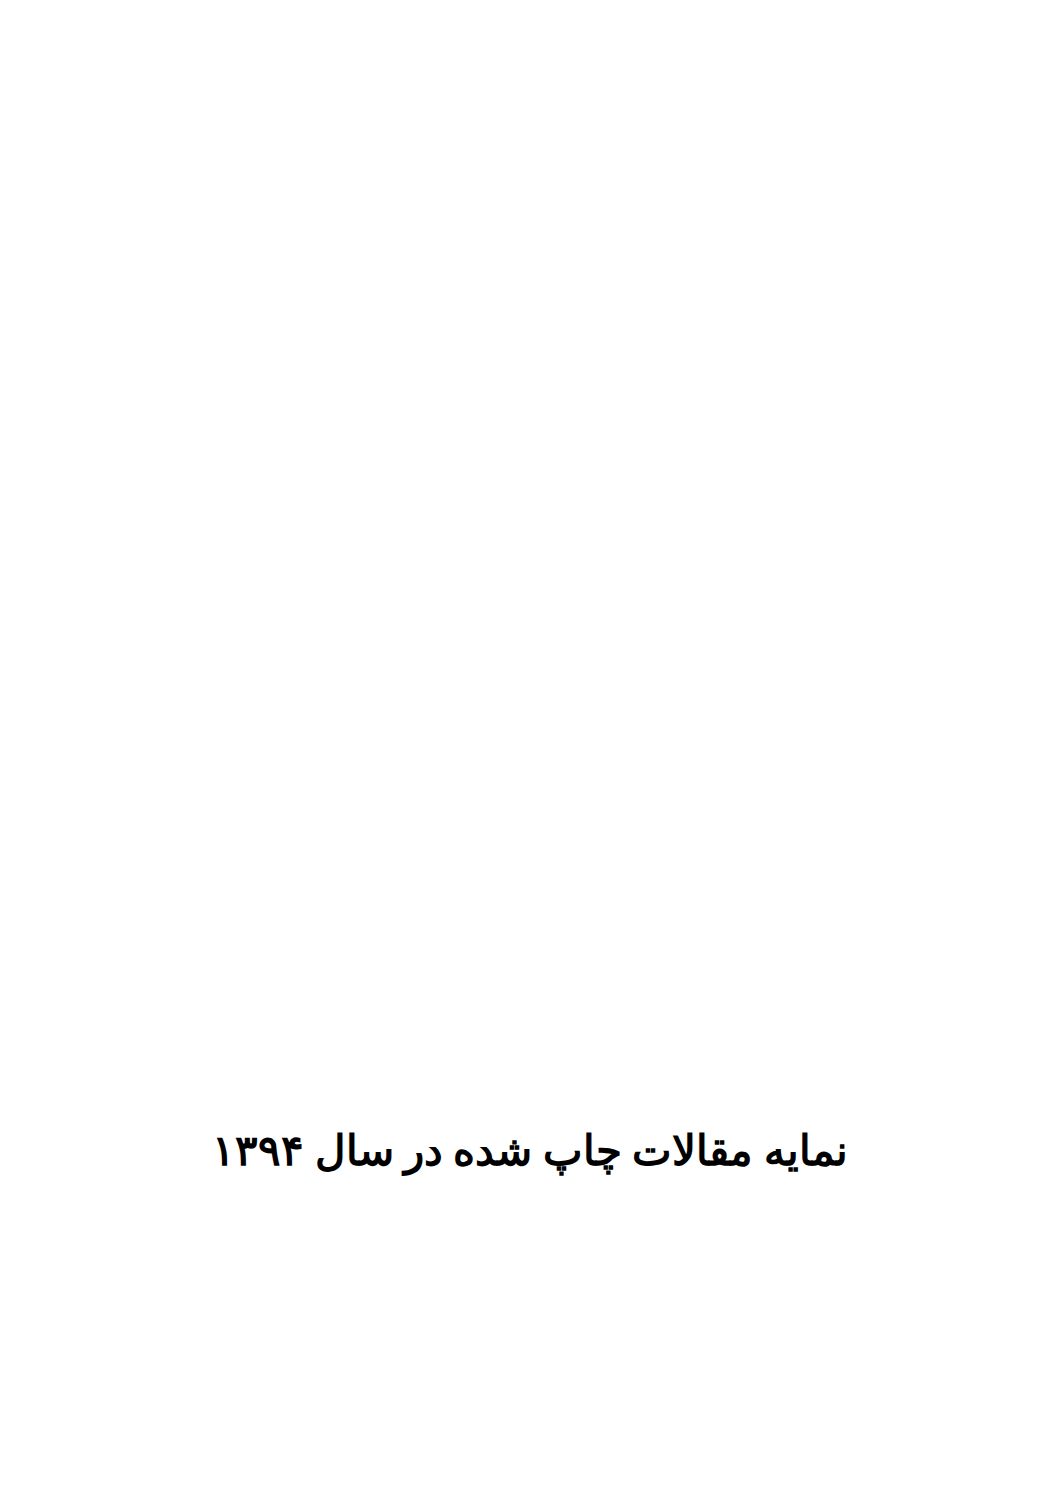نمایه مقالات چاپ شده در سال ۱۳۹۴